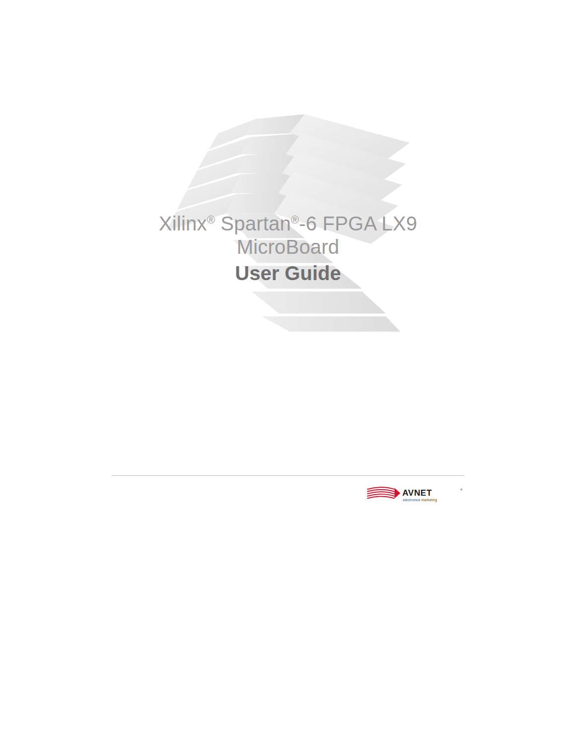Xilinx® Spartan®-6 FPGA LX9
MicroBoard
User Guide
AVNET ® electronics marketing